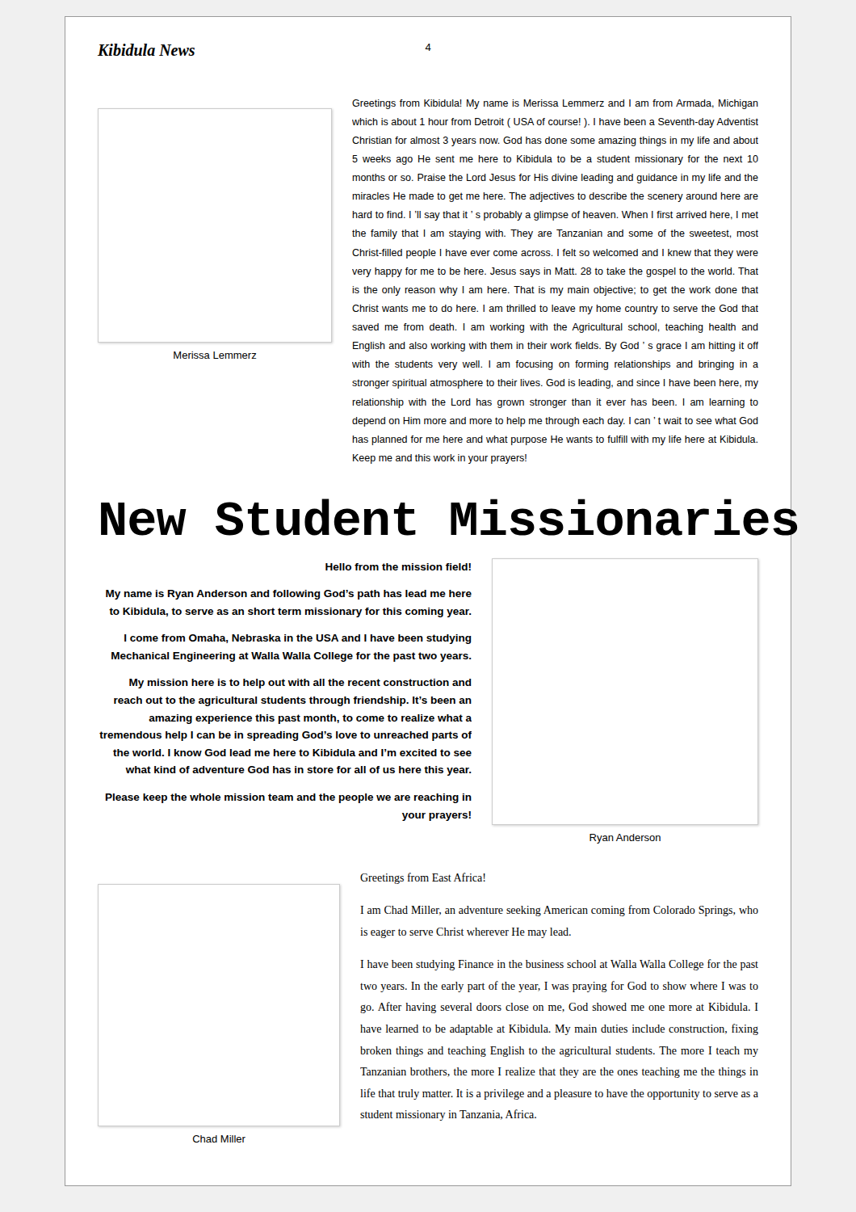Kibidula News
4
Merissa Lemmerz
Greetings from Kibidula! My name is Merissa Lemmerz and I am from Armada, Michigan which is about 1 hour from Detroit ( USA of course! ). I have been a Seventh-day Adventist Christian for almost 3 years now. God has done some amazing things in my life and about 5 weeks ago He sent me here to Kibidula to be a student missionary for the next 10 months or so. Praise the Lord Jesus for His divine leading and guidance in my life and the miracles He made to get me here. The adjectives to describe the scenery around here are hard to find. I ’ll say that it ’ s probably a glimpse of heaven. When I first arrived here, I met the family that I am staying with. They are Tanzanian and some of the sweetest, most Christ-filled people I have ever come across. I felt so welcomed and I knew that they were very happy for me to be here. Jesus says in Matt. 28 to take the gospel to the world. That is the only reason why I am here. That is my main objective; to get the work done that Christ wants me to do here. I am thrilled to leave my home country to serve the God that saved me from death. I am working with the Agricultural school, teaching health and English and also working with them in their work fields. By God ’ s grace I am hitting it off with the students very well. I am focusing on forming relationships and bringing in a stronger spiritual atmosphere to their lives. God is leading, and since I have been here, my relationship with the Lord has grown stronger than it ever has been. I am learning to depend on Him more and more to help me through each day. I can ’ t wait to see what God has planned for me here and what purpose He wants to fulfill with my life here at Kibidula. Keep me and this work in your prayers!
New Student Missionaries
Ryan Anderson
Hello from the mission field!
My name is Ryan Anderson and following God’s path has lead me here to Kibidula, to serve as an short term missionary for this coming year.
I come from Omaha, Nebraska in the USA and I have been studying Mechanical Engineering at Walla Walla College for the past two years.
My mission here is to help out with all the recent construction and reach out to the agricultural students through friendship. It’s been an amazing experience this past month, to come to realize what a tremendous help I can be in spreading God’s love to unreached parts of the world. I know God lead me here to Kibidula and I’m excited to see what kind of adventure God has in store for all of us here this year.
Please keep the whole mission team and the people we are reaching in your prayers!
Chad Miller
Greetings from East Africa!
I am Chad Miller, an adventure seeking American coming from Colorado Springs, who is eager to serve Christ wherever He may lead.
I have been studying Finance in the business school at Walla Walla College for the past two years. In the early part of the year, I was praying for God to show where I was to go. After having several doors close on me, God showed me one more at Kibidula. I have learned to be adaptable at Kibidula. My main duties include construction, fixing broken things and teaching English to the agricultural students. The more I teach my Tanzanian brothers, the more I realize that they are the ones teaching me the things in life that truly matter. It is a privilege and a pleasure to have the opportunity to serve as a student missionary in Tanzania, Africa.